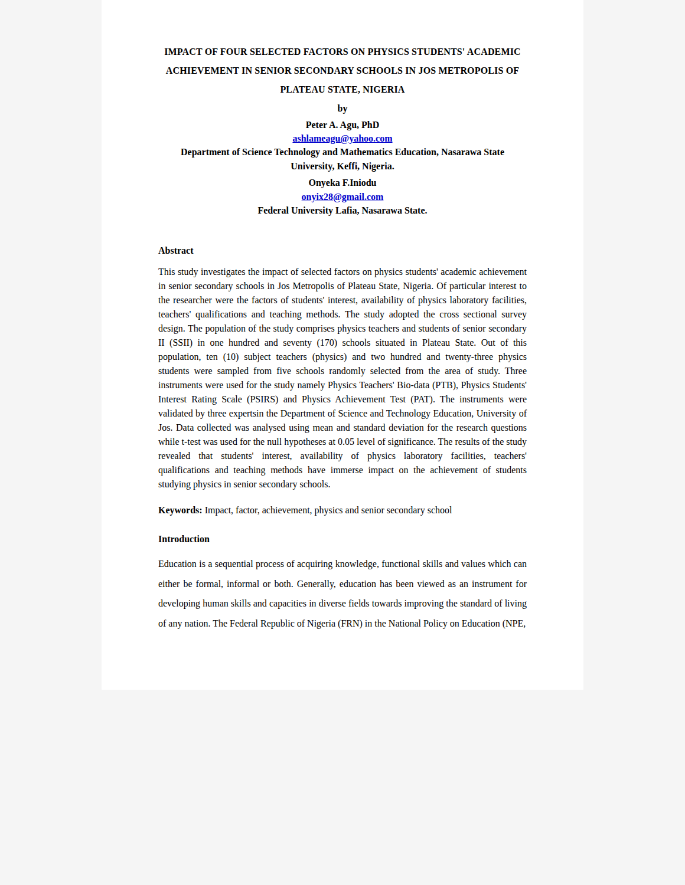Impact of Four Selected Factors on Physics Students' Academic Achievement in Senior Secondary Schools in Jos Metropolis of Plateau State, Nigeria
by
Peter A. Agu, PhD
ashlameagu@yahoo.com
Department of Science Technology and Mathematics Education, Nasarawa State
University, Keffi, Nigeria.
Onyeka F.Iniodu onyix28@gmail.com
Federal University Lafia, Nasarawa State.
Abstract
This study investigates the impact of selected factors on physics students' academic achievement in senior secondary schools in Jos Metropolis of Plateau State, Nigeria. Of particular interest to the researcher were the factors of students' interest, availability of physics laboratory facilities, teachers' qualifications and teaching methods. The study adopted the cross sectional survey design. The population of the study comprises physics teachers and students of senior secondary II (SSII) in one hundred and seventy (170) schools situated in Plateau State. Out of this population, ten (10) subject teachers (physics) and two hundred and twenty-three physics students were sampled from five schools randomly selected from the area of study. Three instruments were used for the study namely Physics Teachers' Bio-data (PTB), Physics Students' Interest Rating Scale (PSIRS) and Physics Achievement Test (PAT). The instruments were validated by three expertsin the Department of Science and Technology Education, University of Jos. Data collected was analysed using mean and standard deviation for the research questions while t-test was used for the null hypotheses at 0.05 level of significance. The results of the study revealed that students' interest, availability of physics laboratory facilities, teachers' qualifications and teaching methods have immerse impact on the achievement of students studying physics in senior secondary schools.
Keywords: Impact, factor, achievement, physics and senior secondary school
Introduction
Education is a sequential process of acquiring knowledge, functional skills and values which can either be formal, informal or both. Generally, education has been viewed as an instrument for developing human skills and capacities in diverse fields towards improving the standard of living of any nation. The Federal Republic of Nigeria (FRN) in the National Policy on Education (NPE,